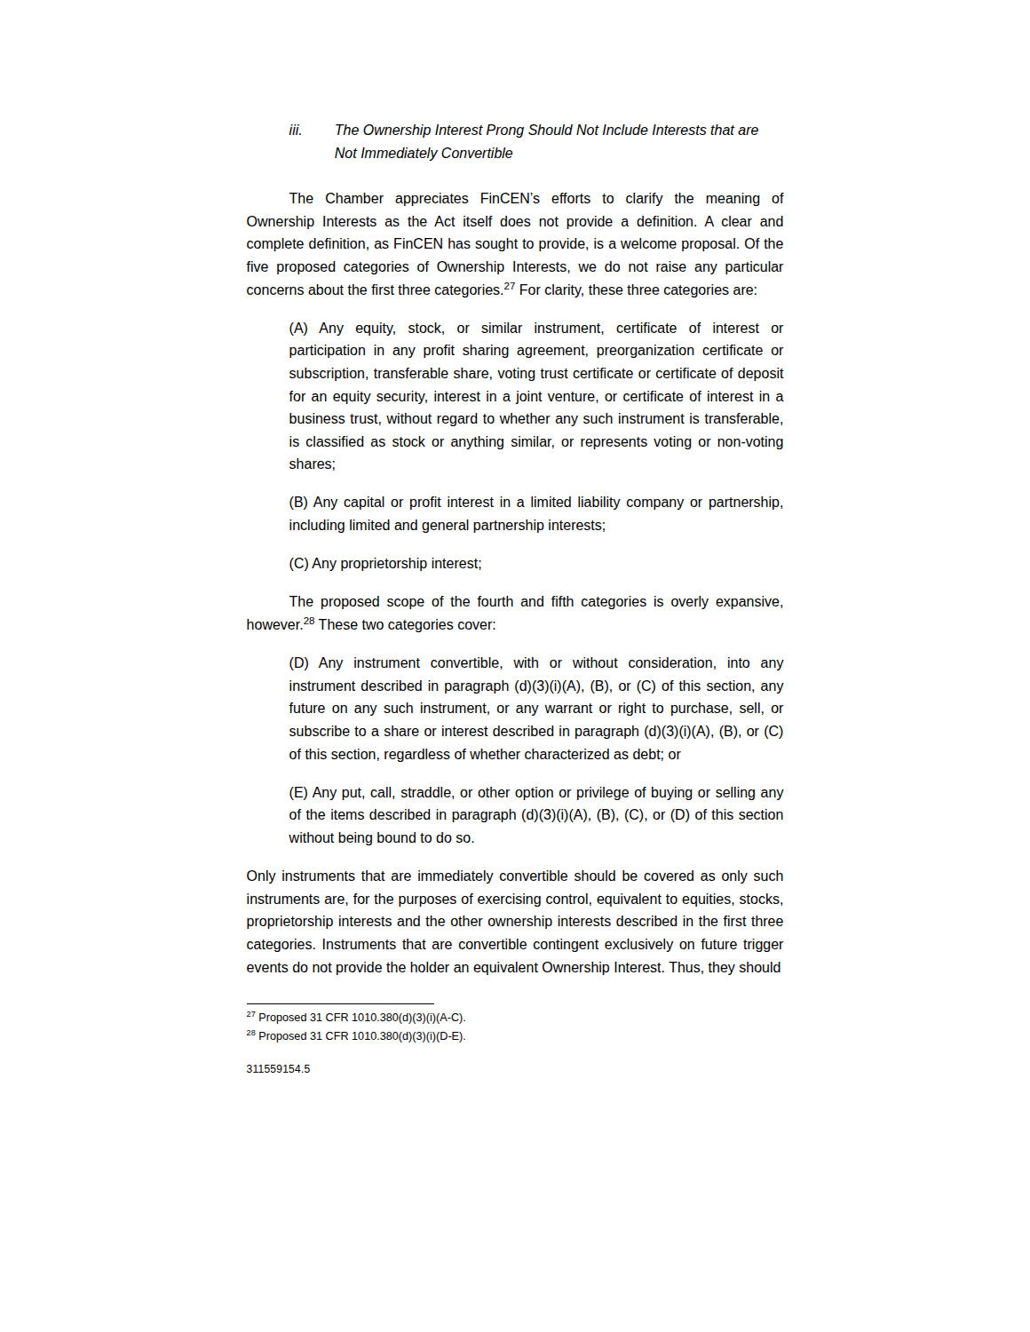iii.
The Ownership Interest Prong Should Not Include Interests that are Not Immediately Convertible
The Chamber appreciates FinCEN’s efforts to clarify the meaning of Ownership Interests as the Act itself does not provide a definition. A clear and complete definition, as FinCEN has sought to provide, is a welcome proposal. Of the five proposed categories of Ownership Interests, we do not raise any particular concerns about the first three categories.27 For clarity, these three categories are:
(A) Any equity, stock, or similar instrument, certificate of interest or participation in any profit sharing agreement, preorganization certificate or subscription, transferable share, voting trust certificate or certificate of deposit for an equity security, interest in a joint venture, or certificate of interest in a business trust, without regard to whether any such instrument is transferable, is classified as stock or anything similar, or represents voting or non-voting shares;
(B) Any capital or profit interest in a limited liability company or partnership, including limited and general partnership interests;
(C) Any proprietorship interest;
The proposed scope of the fourth and fifth categories is overly expansive, however.28 These two categories cover:
(D) Any instrument convertible, with or without consideration, into any instrument described in paragraph (d)(3)(i)(A), (B), or (C) of this section, any future on any such instrument, or any warrant or right to purchase, sell, or subscribe to a share or interest described in paragraph (d)(3)(i)(A), (B), or (C) of this section, regardless of whether characterized as debt; or
(E) Any put, call, straddle, or other option or privilege of buying or selling any of the items described in paragraph (d)(3)(i)(A), (B), (C), or (D) of this section without being bound to do so.
Only instruments that are immediately convertible should be covered as only such instruments are, for the purposes of exercising control, equivalent to equities, stocks, proprietorship interests and the other ownership interests described in the first three categories. Instruments that are convertible contingent exclusively on future trigger events do not provide the holder an equivalent Ownership Interest. Thus, they should
27 Proposed 31 CFR 1010.380(d)(3)(i)(A-C).
28 Proposed 31 CFR 1010.380(d)(3)(i)(D-E).
311559154.5